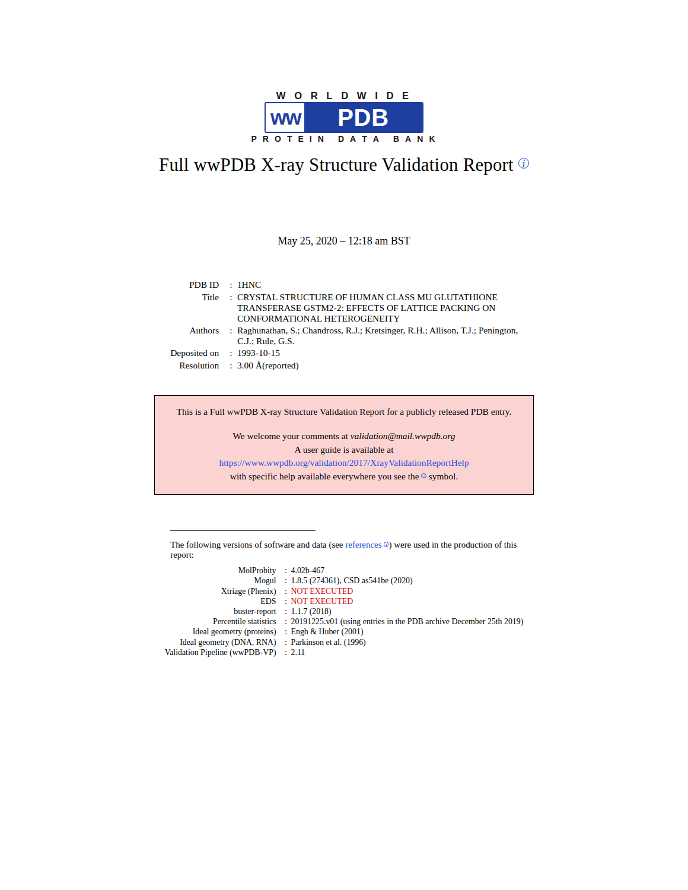W O R L D W I D E
ww
PDB
P R O T E I N D A T A B A N K
Full wwPDB X-ray Structure Validation Report i
May 25, 2020 – 12:18 am BST
| PDB ID | : | 1HNC |
| Title | : | CRYSTAL STRUCTURE OF HUMAN CLASS MU GLUTATHIONE TRANSFERASE GSTM2-2: EFFECTS OF LATTICE PACKING ON CONFORMATIONAL HETEROGENEITY |
| Authors | : | Raghunathan, S.; Chandross, R.J.; Kretsinger, R.H.; Allison, T.J.; Penington, C.J.; Rule, G.S. |
| Deposited on | : | 1993-10-15 |
| Resolution | : | 3.00 Å(reported) |
This is a Full wwPDB X-ray Structure Validation Report for a publicly released PDB entry.
We welcome your comments at validation@mail.wwpdb.org
A user guide is available at
https://www.wwpdb.org/validation/2017/XrayValidationReportHelp
with specific help available everywhere you see the i symbol.
The following versions of software and data (see references i) were used in the production of this report:
| MolProbity | : | 4.02b-467 |
| Mogul | : | 1.8.5 (274361), CSD as541be (2020) |
| Xtriage (Phenix) | : | NOT EXECUTED |
| EDS | : | NOT EXECUTED |
| buster-report | : | 1.1.7 (2018) |
| Percentile statistics | : | 20191225.v01 (using entries in the PDB archive December 25th 2019) |
| Ideal geometry (proteins) | : | Engh & Huber (2001) |
| Ideal geometry (DNA, RNA) | : | Parkinson et al. (1996) |
| Validation Pipeline (wwPDB-VP) | : | 2.11 |